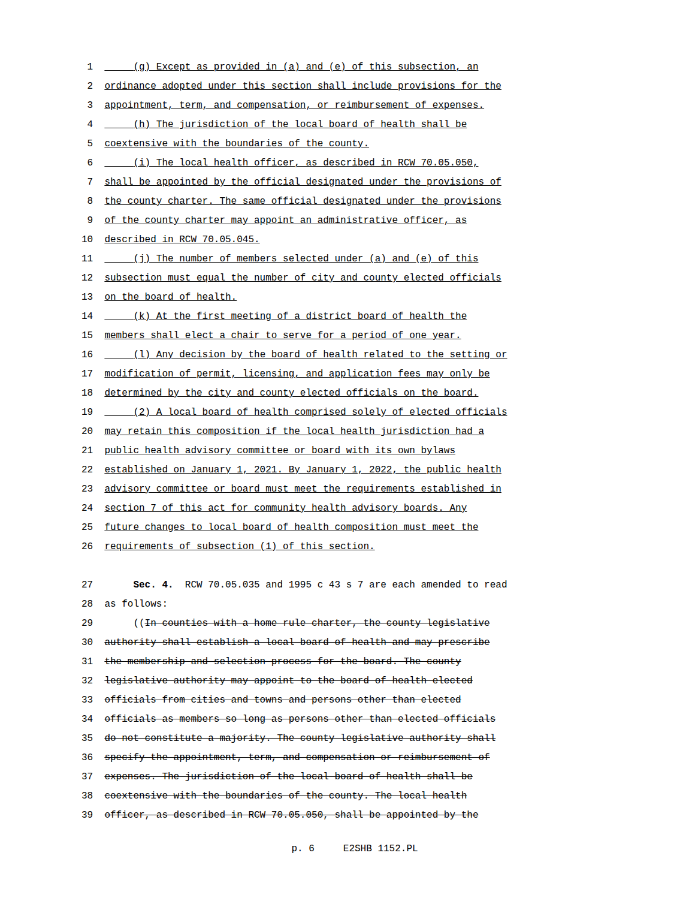1 (g) Except as provided in (a) and (e) of this subsection, an
2 ordinance adopted under this section shall include provisions for the
3 appointment, term, and compensation, or reimbursement of expenses.
4 (h) The jurisdiction of the local board of health shall be
5 coextensive with the boundaries of the county.
6 (i) The local health officer, as described in RCW 70.05.050,
7 shall be appointed by the official designated under the provisions of
8 the county charter. The same official designated under the provisions
9 of the county charter may appoint an administrative officer, as
10 described in RCW 70.05.045.
11 (j) The number of members selected under (a) and (e) of this
12 subsection must equal the number of city and county elected officials
13 on the board of health.
14 (k) At the first meeting of a district board of health the
15 members shall elect a chair to serve for a period of one year.
16 (l) Any decision by the board of health related to the setting or
17 modification of permit, licensing, and application fees may only be
18 determined by the city and county elected officials on the board.
19 (2) A local board of health comprised solely of elected officials
20 may retain this composition if the local health jurisdiction had a
21 public health advisory committee or board with its own bylaws
22 established on January 1, 2021. By January 1, 2022, the public health
23 advisory committee or board must meet the requirements established in
24 section 7 of this act for community health advisory boards. Any
25 future changes to local board of health composition must meet the
26 requirements of subsection (1) of this section.
27 Sec. 4. RCW 70.05.035 and 1995 c 43 s 7 are each amended to read
28 as follows:
29 ((In counties with a home rule charter, the county legislative
30 authority shall establish a local board of health and may prescribe
31 the membership and selection process for the board. The county
32 legislative authority may appoint to the board of health elected
33 officials from cities and towns and persons other than elected
34 officials as members so long as persons other than elected officials
35 do not constitute a majority. The county legislative authority shall
36 specify the appointment, term, and compensation or reimbursement of
37 expenses. The jurisdiction of the local board of health shall be
38 coextensive with the boundaries of the county. The local health
39 officer, as described in RCW 70.05.050, shall be appointed by the
p. 6 E2SHB 1152.PL